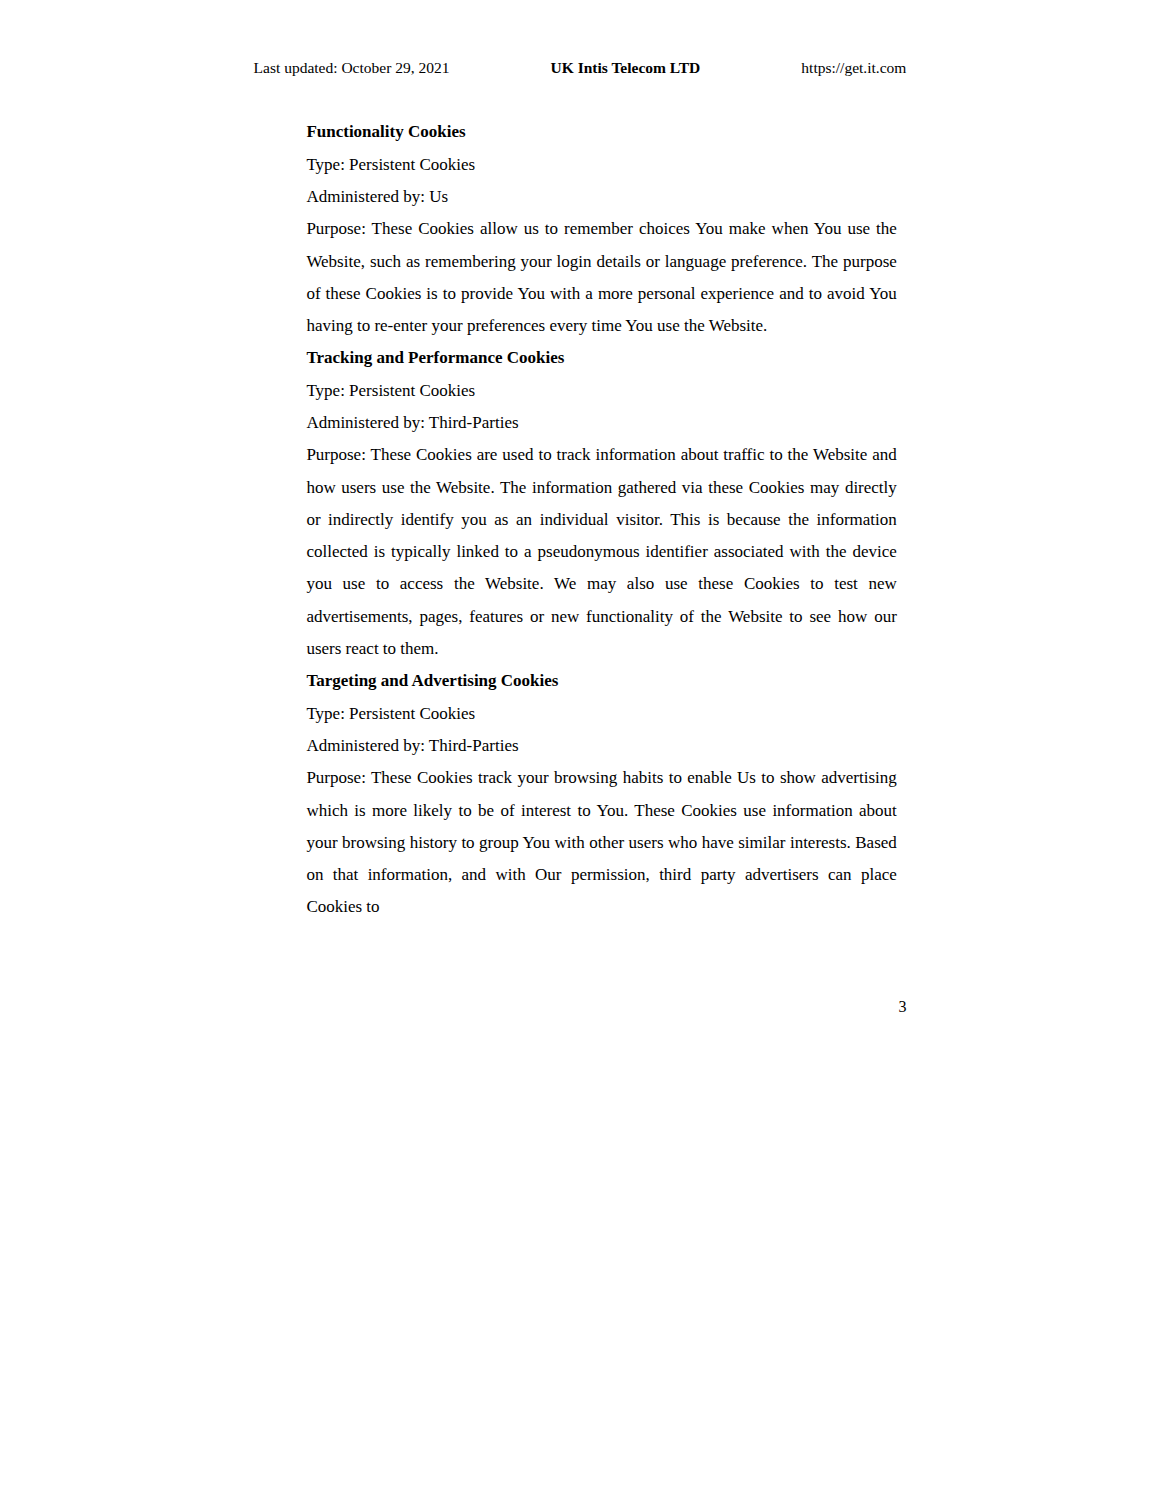Last updated: October 29, 2021 UK Intis Telecom LTD https://get.it.com
Functionality Cookies
Type: Persistent Cookies
Administered by: Us
Purpose: These Cookies allow us to remember choices You make when You use the Website, such as remembering your login details or language preference. The purpose of these Cookies is to provide You with a more personal experience and to avoid You having to re-enter your preferences every time You use the Website.
Tracking and Performance Cookies
Type: Persistent Cookies
Administered by: Third-Parties
Purpose: These Cookies are used to track information about traffic to the Website and how users use the Website. The information gathered via these Cookies may directly or indirectly identify you as an individual visitor. This is because the information collected is typically linked to a pseudonymous identifier associated with the device you use to access the Website. We may also use these Cookies to test new advertisements, pages, features or new functionality of the Website to see how our users react to them.
Targeting and Advertising Cookies
Type: Persistent Cookies
Administered by: Third-Parties
Purpose: These Cookies track your browsing habits to enable Us to show advertising which is more likely to be of interest to You. These Cookies use information about your browsing history to group You with other users who have similar interests. Based on that information, and with Our permission, third party advertisers can place Cookies to
3